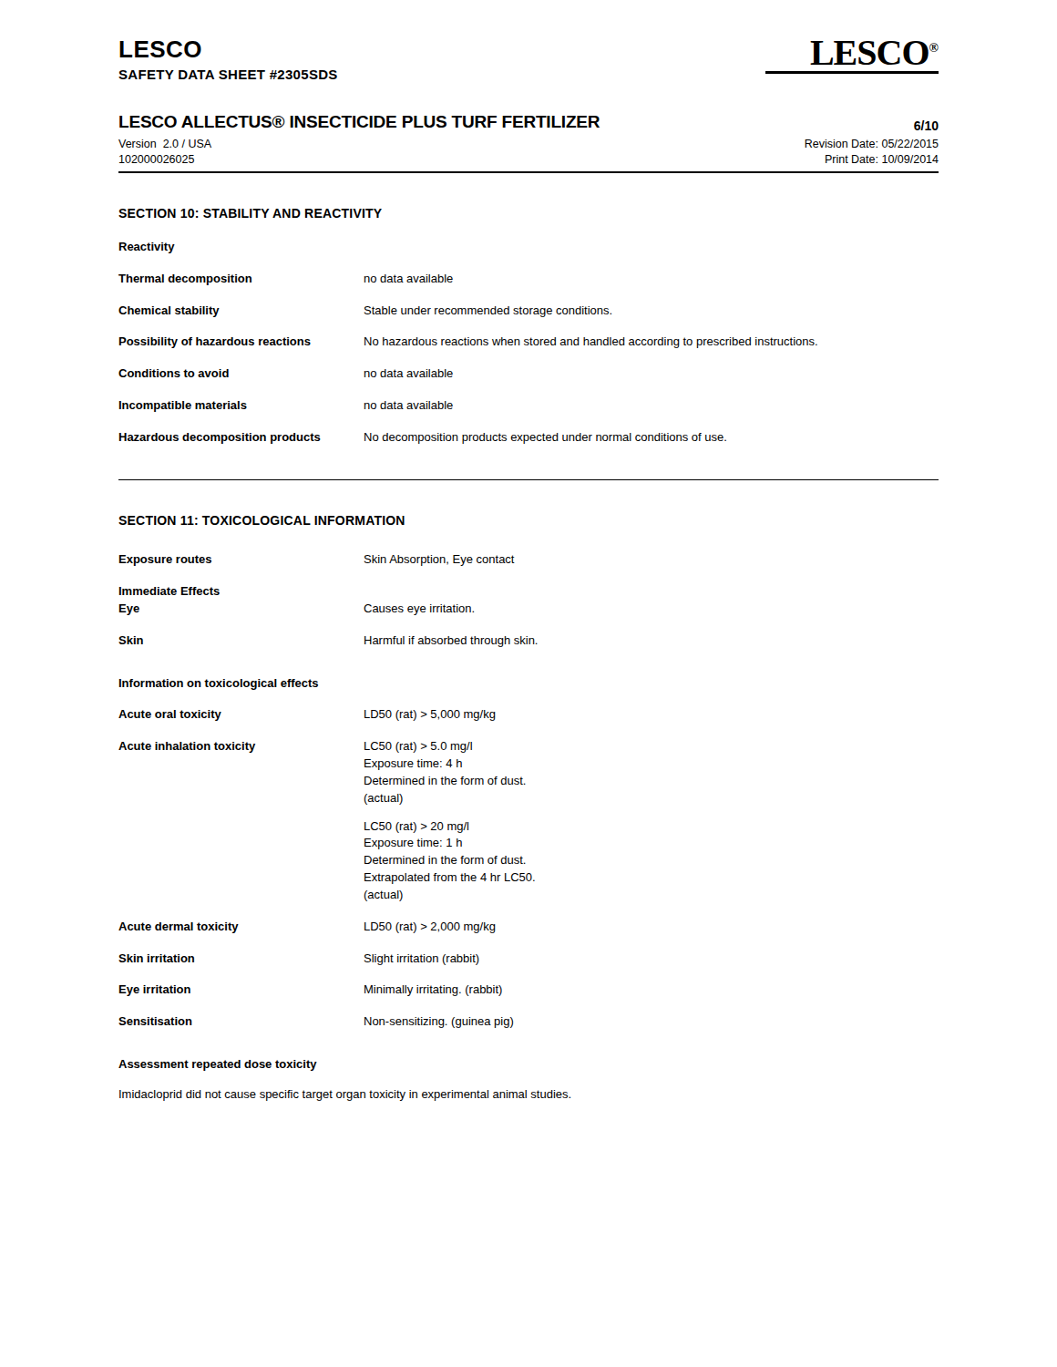LESCO
SAFETY DATA SHEET #2305SDS
LESCO®
LESCO ALLECTUS® INSECTICIDE PLUS TURF FERTILIZER
6/10
Version 2.0 / USA
102000026025
Revision Date: 05/22/2015
Print Date: 10/09/2014
SECTION 10: STABILITY AND REACTIVITY
Reactivity
| Thermal decomposition | no data available |
| Chemical stability | Stable under recommended storage conditions. |
| Possibility of hazardous reactions | No hazardous reactions when stored and handled according to prescribed instructions. |
| Conditions to avoid | no data available |
| Incompatible materials | no data available |
| Hazardous decomposition products | No decomposition products expected under normal conditions of use. |
SECTION 11: TOXICOLOGICAL INFORMATION
| Exposure routes | Skin Absorption, Eye contact |
| Immediate Effects Eye | Causes eye irritation. |
| Skin | Harmful if absorbed through skin. |
Information on toxicological effects
| Acute oral toxicity | LD50 (rat) > 5,000 mg/kg |
| Acute inhalation toxicity | LC50 (rat) > 5.0 mg/l Exposure time: 4 h Determined in the form of dust. (actual) LC50 (rat) > 20 mg/l Exposure time: 1 h Determined in the form of dust. Extrapolated from the 4 hr LC50. (actual) |
| Acute dermal toxicity | LD50 (rat) > 2,000 mg/kg |
| Skin irritation | Slight irritation (rabbit) |
| Eye irritation | Minimally irritating. (rabbit) |
| Sensitisation | Non-sensitizing. (guinea pig) |
Assessment repeated dose toxicity
Imidacloprid did not cause specific target organ toxicity in experimental animal studies.